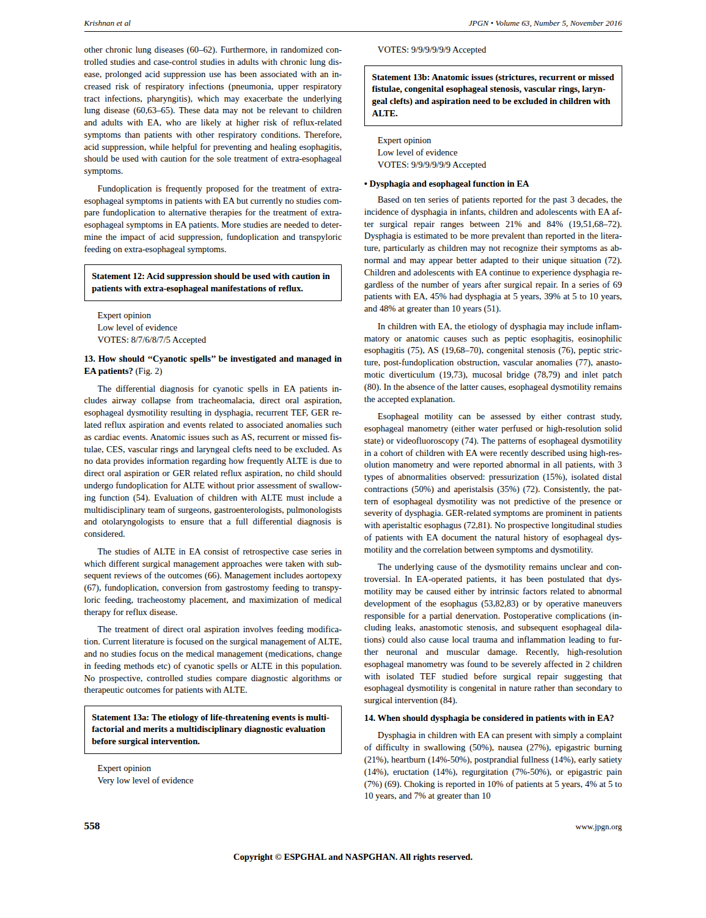Krishnan et al JPGN • Volume 63, Number 5, November 2016
other chronic lung diseases (60–62). Furthermore, in randomized controlled studies and case-control studies in adults with chronic lung disease, prolonged acid suppression use has been associated with an increased risk of respiratory infections (pneumonia, upper respiratory tract infections, pharyngitis), which may exacerbate the underlying lung disease (60,63–65). These data may not be relevant to children and adults with EA, who are likely at higher risk of reflux-related symptoms than patients with other respiratory conditions. Therefore, acid suppression, while helpful for preventing and healing esophagitis, should be used with caution for the sole treatment of extra-esophageal symptoms.
Fundoplication is frequently proposed for the treatment of extra-esophageal symptoms in patients with EA but currently no studies compare fundoplication to alternative therapies for the treatment of extra-esophageal symptoms in EA patients. More studies are needed to determine the impact of acid suppression, fundoplication and transpyloric feeding on extra-esophageal symptoms.
Statement 12: Acid suppression should be used with caution in patients with extra-esophageal manifestations of reflux.
Expert opinion
Low level of evidence
VOTES: 8/7/6/8/7/5 Accepted
13. How should ‘‘Cyanotic spells’’ be investigated and managed in EA patients? (Fig. 2)
The differential diagnosis for cyanotic spells in EA patients includes airway collapse from tracheomalacia, direct oral aspiration, esophageal dysmotility resulting in dysphagia, recurrent TEF, GER related reflux aspiration and events related to associated anomalies such as cardiac events. Anatomic issues such as AS, recurrent or missed fistulae, CES, vascular rings and laryngeal clefts need to be excluded. As no data provides information regarding how frequently ALTE is due to direct oral aspiration or GER related reflux aspiration, no child should undergo fundoplication for ALTE without prior assessment of swallowing function (54). Evaluation of children with ALTE must include a multidisciplinary team of surgeons, gastroenterologists, pulmonologists and otolaryngologists to ensure that a full differential diagnosis is considered.
The studies of ALTE in EA consist of retrospective case series in which different surgical management approaches were taken with subsequent reviews of the outcomes (66). Management includes aortopexy (67), fundoplication, conversion from gastrostomy feeding to transpyloric feeding, tracheostomy placement, and maximization of medical therapy for reflux disease.
The treatment of direct oral aspiration involves feeding modification. Current literature is focused on the surgical management of ALTE, and no studies focus on the medical management (medications, change in feeding methods etc) of cyanotic spells or ALTE in this population. No prospective, controlled studies compare diagnostic algorithms or therapeutic outcomes for patients with ALTE.
Statement 13a: The etiology of life-threatening events is multifactorial and merits a multidisciplinary diagnostic evaluation before surgical intervention.
Expert opinion
Very low level of evidence
VOTES: 9/9/9/9/9/9 Accepted
Statement 13b: Anatomic issues (strictures, recurrent or missed fistulae, congenital esophageal stenosis, vascular rings, laryngeal clefts) and aspiration need to be excluded in children with ALTE.
Expert opinion
Low level of evidence
VOTES: 9/9/9/9/9/9 Accepted
• Dysphagia and esophageal function in EA
Based on ten series of patients reported for the past 3 decades, the incidence of dysphagia in infants, children and adolescents with EA after surgical repair ranges between 21% and 84% (19,51,68–72). Dysphagia is estimated to be more prevalent than reported in the literature, particularly as children may not recognize their symptoms as abnormal and may appear better adapted to their unique situation (72). Children and adolescents with EA continue to experience dysphagia regardless of the number of years after surgical repair. In a series of 69 patients with EA, 45% had dysphagia at 5 years, 39% at 5 to 10 years, and 48% at greater than 10 years (51).
In children with EA, the etiology of dysphagia may include inflammatory or anatomic causes such as peptic esophagitis, eosinophilic esophagitis (75), AS (19,68–70), congenital stenosis (76), peptic stricture, post-fundoplication obstruction, vascular anomalies (77), anastomotic diverticulum (19,73), mucosal bridge (78,79) and inlet patch (80). In the absence of the latter causes, esophageal dysmotility remains the accepted explanation.
Esophageal motility can be assessed by either contrast study, esophageal manometry (either water perfused or high-resolution solid state) or videofluoroscopy (74). The patterns of esophageal dysmotility in a cohort of children with EA were recently described using high-resolution manometry and were reported abnormal in all patients, with 3 types of abnormalities observed: pressurization (15%), isolated distal contractions (50%) and aperistalsis (35%) (72). Consistently, the pattern of esophageal dysmotility was not predictive of the presence or severity of dysphagia. GER-related symptoms are prominent in patients with aperistaltic esophagus (72,81). No prospective longitudinal studies of patients with EA document the natural history of esophageal dysmotility and the correlation between symptoms and dysmotility.
The underlying cause of the dysmotility remains unclear and controversial. In EA-operated patients, it has been postulated that dysmotility may be caused either by intrinsic factors related to abnormal development of the esophagus (53,82,83) or by operative maneuvers responsible for a partial denervation. Postoperative complications (including leaks, anastomotic stenosis, and subsequent esophageal dilations) could also cause local trauma and inflammation leading to further neuronal and muscular damage. Recently, high-resolution esophageal manometry was found to be severely affected in 2 children with isolated TEF studied before surgical repair suggesting that esophageal dysmotility is congenital in nature rather than secondary to surgical intervention (84).
14. When should dysphagia be considered in patients with in EA?
Dysphagia in children with EA can present with simply a complaint of difficulty in swallowing (50%), nausea (27%), epigastric burning (21%), heartburn (14%-50%), postprandial fullness (14%), early satiety (14%), eructation (14%), regurgitation (7%-50%), or epigastric pain (7%) (69). Choking is reported in 10% of patients at 5 years, 4% at 5 to 10 years, and 7% at greater than 10
558 www.jpgn.org
Copyright © ESPGHAL and NASPGHAN. All rights reserved.